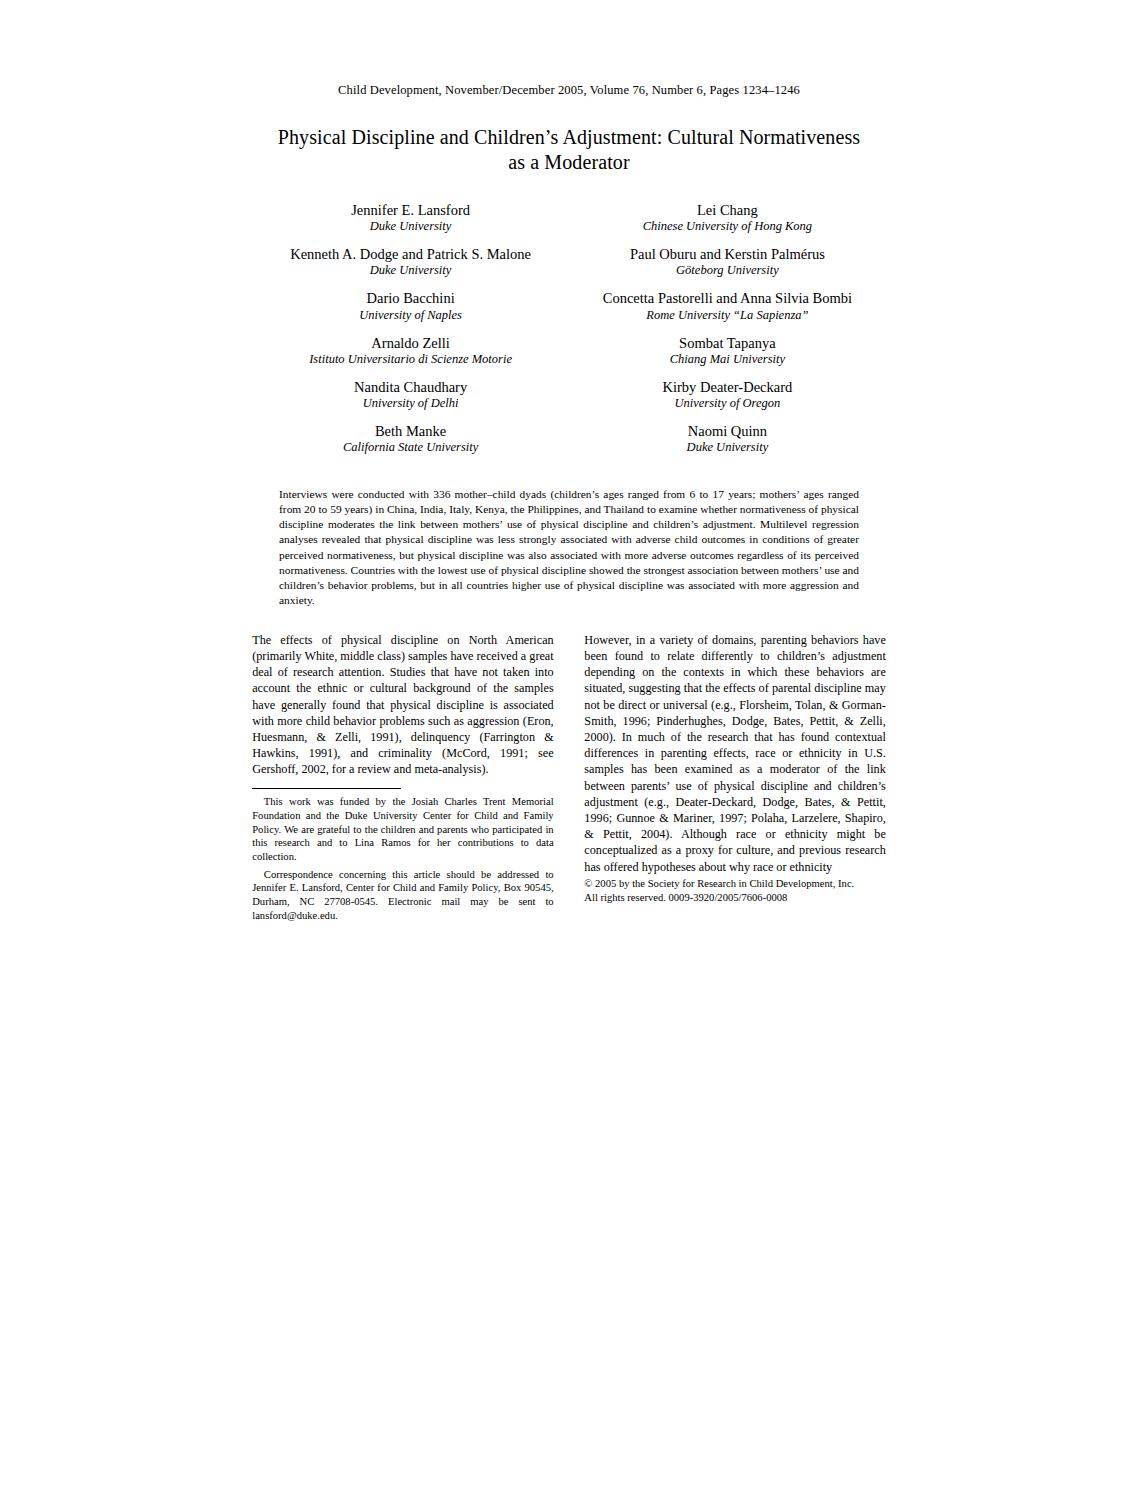Child Development, November/December 2005, Volume 76, Number 6, Pages 1234–1246
Physical Discipline and Children’s Adjustment: Cultural Normativeness
as a Moderator
| Jennifer E. Lansford Duke University | Lei Chang Chinese University of Hong Kong |
| Kenneth A. Dodge and Patrick S. Malone Duke University | Paul Oburu and Kerstin Palmérus Göteborg University |
| Dario Bacchini University of Naples | Concetta Pastorelli and Anna Silvia Bombi Rome University “La Sapienza” |
| Arnaldo Zelli Istituto Universitario di Scienze Motorie | Sombat Tapanya Chiang Mai University |
| Nandita Chaudhary University of Delhi | Kirby Deater-Deckard University of Oregon |
| Beth Manke California State University | Naomi Quinn Duke University |
Interviews were conducted with 336 mother–child dyads (children’s ages ranged from 6 to 17 years; mothers’ ages ranged from 20 to 59 years) in China, India, Italy, Kenya, the Philippines, and Thailand to examine whether normativeness of physical discipline moderates the link between mothers’ use of physical discipline and children’s adjustment. Multilevel regression analyses revealed that physical discipline was less strongly associated with adverse child outcomes in conditions of greater perceived normativeness, but physical discipline was also associated with more adverse outcomes regardless of its perceived normativeness. Countries with the lowest use of physical discipline showed the strongest association between mothers’ use and children’s behavior problems, but in all countries higher use of physical discipline was associated with more aggression and anxiety.
The effects of physical discipline on North American (primarily White, middle class) samples have received a great deal of research attention. Studies that have not taken into account the ethnic or cultural background of the samples have generally found that physical discipline is associated with more child behavior problems such as aggression (Eron, Huesmann, & Zelli, 1991), delinquency (Farrington & Hawkins, 1991), and criminality (McCord, 1991; see Gershoff, 2002, for a review and meta-analysis).
This work was funded by the Josiah Charles Trent Memorial Foundation and the Duke University Center for Child and Family Policy. We are grateful to the children and parents who participated in this research and to Lina Ramos for her contributions to data collection.
Correspondence concerning this article should be addressed to Jennifer E. Lansford, Center for Child and Family Policy, Box 90545, Durham, NC 27708-0545. Electronic mail may be sent to lansford@duke.edu.
However, in a variety of domains, parenting behaviors have been found to relate differently to children’s adjustment depending on the contexts in which these behaviors are situated, suggesting that the effects of parental discipline may not be direct or universal (e.g., Florsheim, Tolan, & Gorman-Smith, 1996; Pinderhughes, Dodge, Bates, Pettit, & Zelli, 2000). In much of the research that has found contextual differences in parenting effects, race or ethnicity in U.S. samples has been examined as a moderator of the link between parents’ use of physical discipline and children’s adjustment (e.g., Deater-Deckard, Dodge, Bates, & Pettit, 1996; Gunnoe & Mariner, 1997; Polaha, Larzelere, Shapiro, & Pettit, 2004). Although race or ethnicity might be conceptualized as a proxy for culture, and previous research has offered hypotheses about why race or ethnicity
© 2005 by the Society for Research in Child Development, Inc.
All rights reserved. 0009-3920/2005/7606-0008